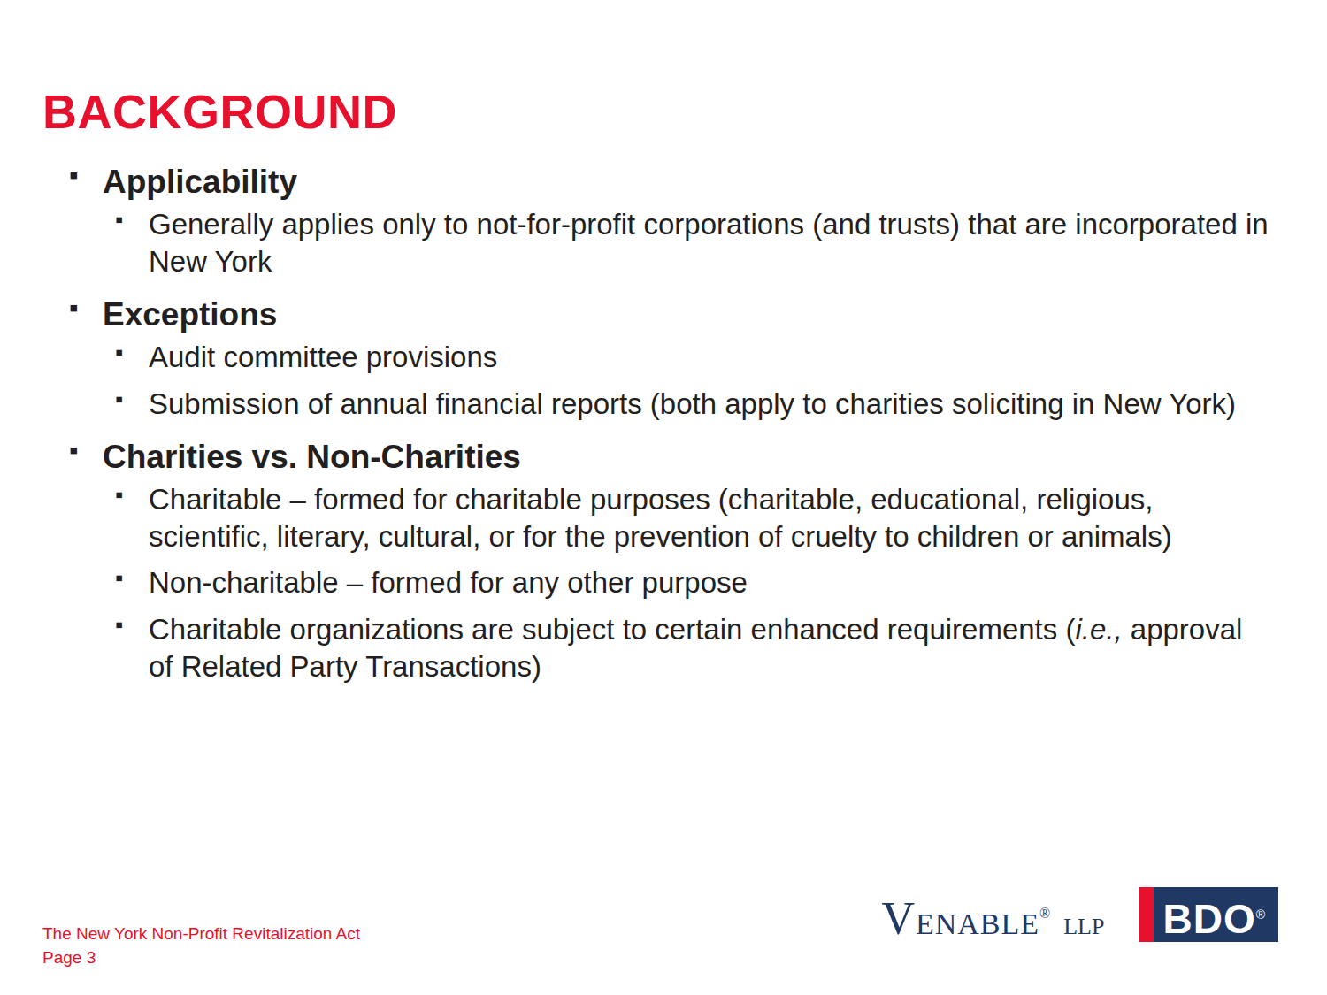BACKGROUND
Applicability
Generally applies only to not-for-profit corporations (and trusts) that are incorporated in New York
Exceptions
Audit committee provisions
Submission of annual financial reports (both apply to charities soliciting in New York)
Charities vs. Non-Charities
Charitable – formed for charitable purposes (charitable, educational, religious, scientific, literary, cultural, or for the prevention of cruelty to children or animals)
Non-charitable – formed for any other purpose
Charitable organizations are subject to certain enhanced requirements (i.e., approval of Related Party Transactions)
VENABLE® LLP
BDO®
The New York Non-Profit Revitalization Act
Page 3